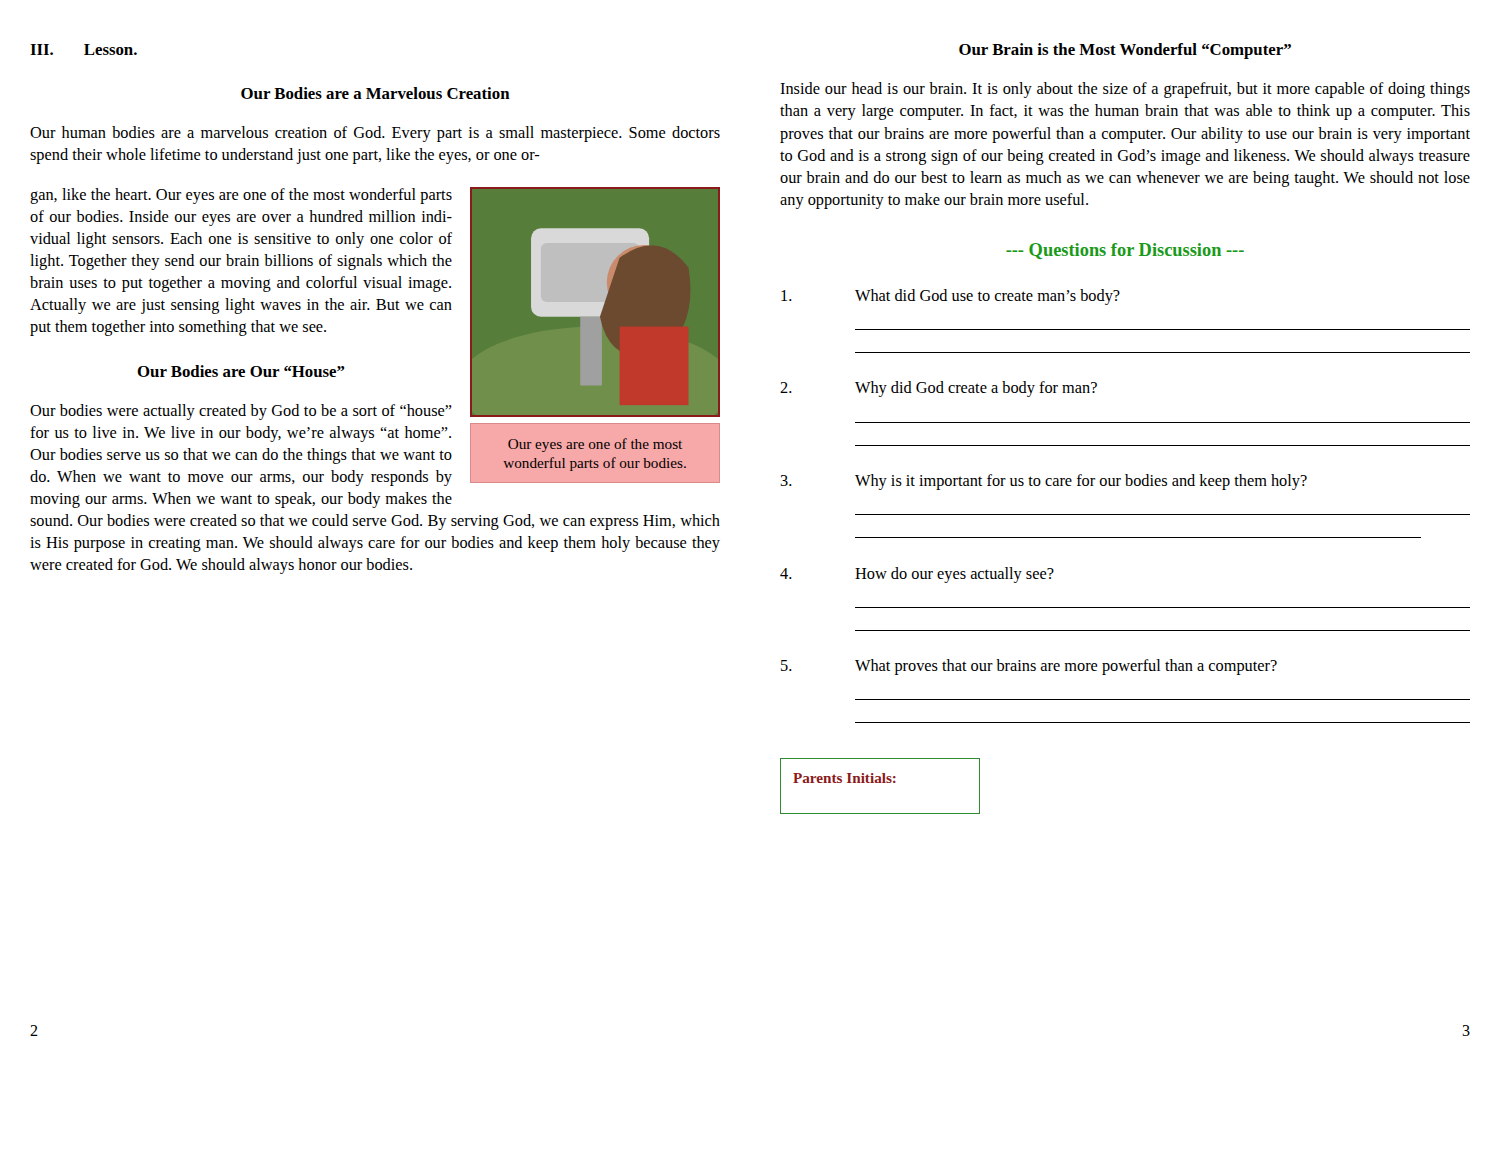III. Lesson.
Our Bodies are a Marvelous Creation
Our human bodies are a marvelous creation of God. Every part is a small masterpiece. Some doctors spend their whole lifetime to understand just one part, like the eyes, or one or-
Our eyes are one of the most wonderful parts of our bodies.
gan, like the heart. Our eyes are one of the most wonderful parts of our bodies. Inside our eyes are over a hundred million individual light sensors. Each one is sensitive to only one color of light. Together they send our brain bil­lions of signals which the brain uses to put together a moving and colorful visual image. Actually we are just sensing light waves in the air. But we can put them together into something that we see.
Our Bodies are Our “House”
Our bodies were actually created by God to be a sort of “house” for us to live in. We live in our body, we’re always “at home”. Our bodies serve us so that we can do the things that we want to do. When we want to move our arms, our body responds by moving our arms. When we want to speak, our body makes the sound. Our bodies were created so that we could serve God. By serving God, we can ex­press Him, which is His purpose in creating man. We should always care for our bodies and keep them holy be­cause they were created for God. We should always honor our bodies.
2
Our Brain is the Most Wonderful “Computer”
Inside our head is our brain. It is only about the size of a grapefruit, but it more capable of doing things than a very large computer. In fact, it was the human brain that was able to think up a computer. This proves that our brains are more powerful than a computer. Our ability to use our brain is very important to God and is a strong sign of our being created in God’s image and likeness. We should always treasure our brain and do our best to learn as much as we can whenever we are being taught. We should not lose any opportunity to make our brain more useful.
--- Questions for Discussion ---
1. What did God use to create man’s body?
2. Why did God create a body for man?
3. Why is it important for us to care for our bodies and keep them holy?
4. How do our eyes actually see?
5. What proves that our brains are more powerful than a computer?
Parents Initials:
3